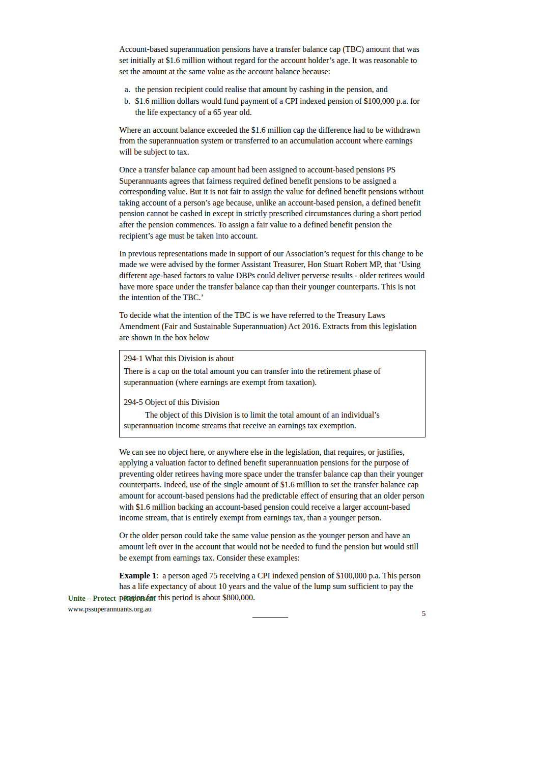Account-based superannuation pensions have a transfer balance cap (TBC) amount that was set initially at $1.6 million without regard for the account holder’s age. It was reasonable to set the amount at the same value as the account balance because:
the pension recipient could realise that amount by cashing in the pension, and
$1.6 million dollars would fund payment of a CPI indexed pension of $100,000 p.a. for the life expectancy of a 65 year old.
Where an account balance exceeded the $1.6 million cap the difference had to be withdrawn from the superannuation system or transferred to an accumulation account where earnings will be subject to tax.
Once a transfer balance cap amount had been assigned to account-based pensions PS Superannuants agrees that fairness required defined benefit pensions to be assigned a corresponding value. But it is not fair to assign the value for defined benefit pensions without taking account of a person’s age because, unlike an account-based pension, a defined benefit pension cannot be cashed in except in strictly prescribed circumstances during a short period after the pension commences. To assign a fair value to a defined benefit pension the recipient’s age must be taken into account.
In previous representations made in support of our Association’s request for this change to be made we were advised by the former Assistant Treasurer, Hon Stuart Robert MP, that ‘Using different age-based factors to value DBPs could deliver perverse results - older retirees would have more space under the transfer balance cap than their younger counterparts. This is not the intention of the TBC.’
To decide what the intention of the TBC is we have referred to the Treasury Laws Amendment (Fair and Sustainable Superannuation) Act 2016. Extracts from this legislation are shown in the box below
294-1 What this Division is about
There is a cap on the total amount you can transfer into the retirement phase of superannuation (where earnings are exempt from taxation).
294-5 Object of this Division
The object of this Division is to limit the total amount of an individual’ssuperannuation income streams that receive an earnings tax exemption.
We can see no object here, or anywhere else in the legislation, that requires, or justifies, applying a valuation factor to defined benefit superannuation pensions for the purpose of preventing older retirees having more space under the transfer balance cap than their younger counterparts. Indeed, use of the single amount of $1.6 million to set the transfer balance cap amount for account-based pensions had the predictable effect of ensuring that an older person with $1.6 million backing an account-based pension could receive a larger account-based income stream, that is entirely exempt from earnings tax, than a younger person.
Or the older person could take the same value pension as the younger person and have an amount left over in the account that would not be needed to fund the pension but would still be exempt from earnings tax. Consider these examples:
Example 1: a person aged 75 receiving a CPI indexed pension of $100,000 p.a. This person has a life expectancy of about 10 years and the value of the lump sum sufficient to pay the pension for this period is about $800,000.
Unite – Protect – Represent
www.pssuperannuants.org.au
5